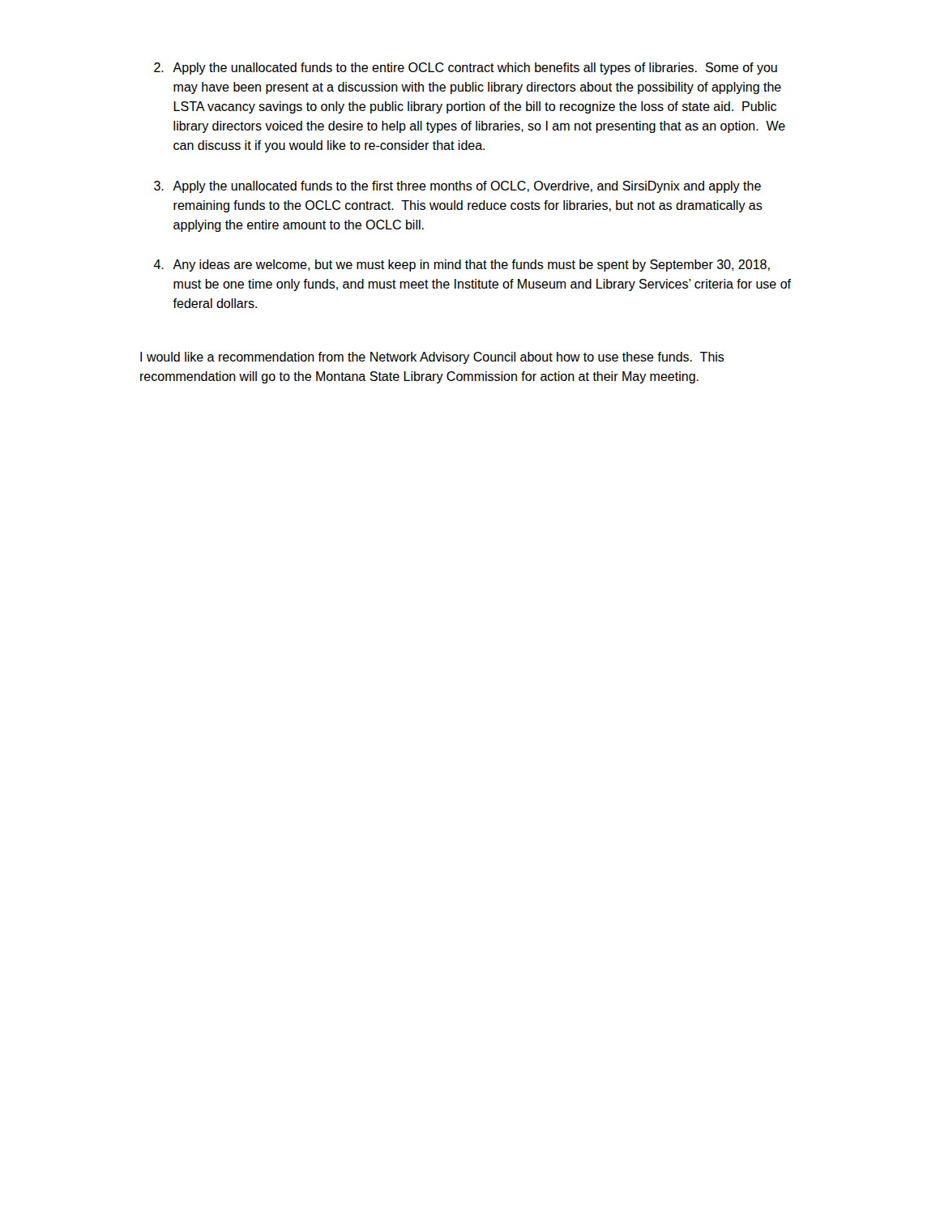Apply the unallocated funds to the entire OCLC contract which benefits all types of libraries. Some of you may have been present at a discussion with the public library directors about the possibility of applying the LSTA vacancy savings to only the public library portion of the bill to recognize the loss of state aid. Public library directors voiced the desire to help all types of libraries, so I am not presenting that as an option. We can discuss it if you would like to re-consider that idea.
Apply the unallocated funds to the first three months of OCLC, Overdrive, and SirsiDynix and apply the remaining funds to the OCLC contract. This would reduce costs for libraries, but not as dramatically as applying the entire amount to the OCLC bill.
Any ideas are welcome, but we must keep in mind that the funds must be spent by September 30, 2018, must be one time only funds, and must meet the Institute of Museum and Library Services’ criteria for use of federal dollars.
I would like a recommendation from the Network Advisory Council about how to use these funds. This recommendation will go to the Montana State Library Commission for action at their May meeting.